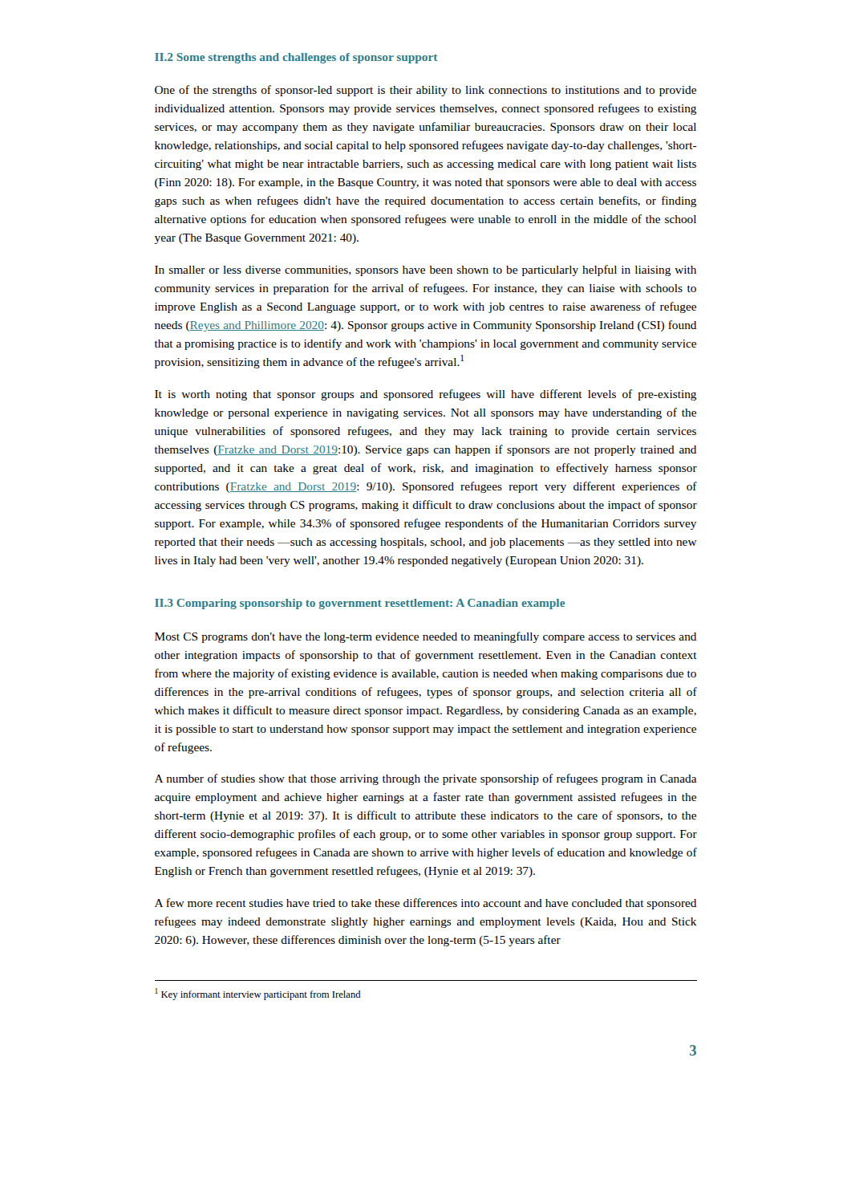II.2 Some strengths and challenges of sponsor support
One of the strengths of sponsor-led support is their ability to link connections to institutions and to provide individualized attention. Sponsors may provide services themselves, connect sponsored refugees to existing services, or may accompany them as they navigate unfamiliar bureaucracies. Sponsors draw on their local knowledge, relationships, and social capital to help sponsored refugees navigate day-to-day challenges, 'short-circuiting' what might be near intractable barriers, such as accessing medical care with long patient wait lists (Finn 2020: 18). For example, in the Basque Country, it was noted that sponsors were able to deal with access gaps such as when refugees didn't have the required documentation to access certain benefits, or finding alternative options for education when sponsored refugees were unable to enroll in the middle of the school year (The Basque Government 2021: 40).
In smaller or less diverse communities, sponsors have been shown to be particularly helpful in liaising with community services in preparation for the arrival of refugees. For instance, they can liaise with schools to improve English as a Second Language support, or to work with job centres to raise awareness of refugee needs (Reyes and Phillimore 2020: 4). Sponsor groups active in Community Sponsorship Ireland (CSI) found that a promising practice is to identify and work with 'champions' in local government and community service provision, sensitizing them in advance of the refugee's arrival.1
It is worth noting that sponsor groups and sponsored refugees will have different levels of pre-existing knowledge or personal experience in navigating services. Not all sponsors may have understanding of the unique vulnerabilities of sponsored refugees, and they may lack training to provide certain services themselves (Fratzke and Dorst 2019:10). Service gaps can happen if sponsors are not properly trained and supported, and it can take a great deal of work, risk, and imagination to effectively harness sponsor contributions (Fratzke and Dorst 2019: 9/10). Sponsored refugees report very different experiences of accessing services through CS programs, making it difficult to draw conclusions about the impact of sponsor support. For example, while 34.3% of sponsored refugee respondents of the Humanitarian Corridors survey reported that their needs —such as accessing hospitals, school, and job placements —as they settled into new lives in Italy had been 'very well', another 19.4% responded negatively (European Union 2020: 31).
II.3 Comparing sponsorship to government resettlement: A Canadian example
Most CS programs don't have the long-term evidence needed to meaningfully compare access to services and other integration impacts of sponsorship to that of government resettlement. Even in the Canadian context from where the majority of existing evidence is available, caution is needed when making comparisons due to differences in the pre-arrival conditions of refugees, types of sponsor groups, and selection criteria all of which makes it difficult to measure direct sponsor impact. Regardless, by considering Canada as an example, it is possible to start to understand how sponsor support may impact the settlement and integration experience of refugees.
A number of studies show that those arriving through the private sponsorship of refugees program in Canada acquire employment and achieve higher earnings at a faster rate than government assisted refugees in the short-term (Hynie et al 2019: 37). It is difficult to attribute these indicators to the care of sponsors, to the different socio-demographic profiles of each group, or to some other variables in sponsor group support. For example, sponsored refugees in Canada are shown to arrive with higher levels of education and knowledge of English or French than government resettled refugees, (Hynie et al 2019: 37).
A few more recent studies have tried to take these differences into account and have concluded that sponsored refugees may indeed demonstrate slightly higher earnings and employment levels (Kaida, Hou and Stick 2020: 6). However, these differences diminish over the long-term (5-15 years after
1 Key informant interview participant from Ireland
3